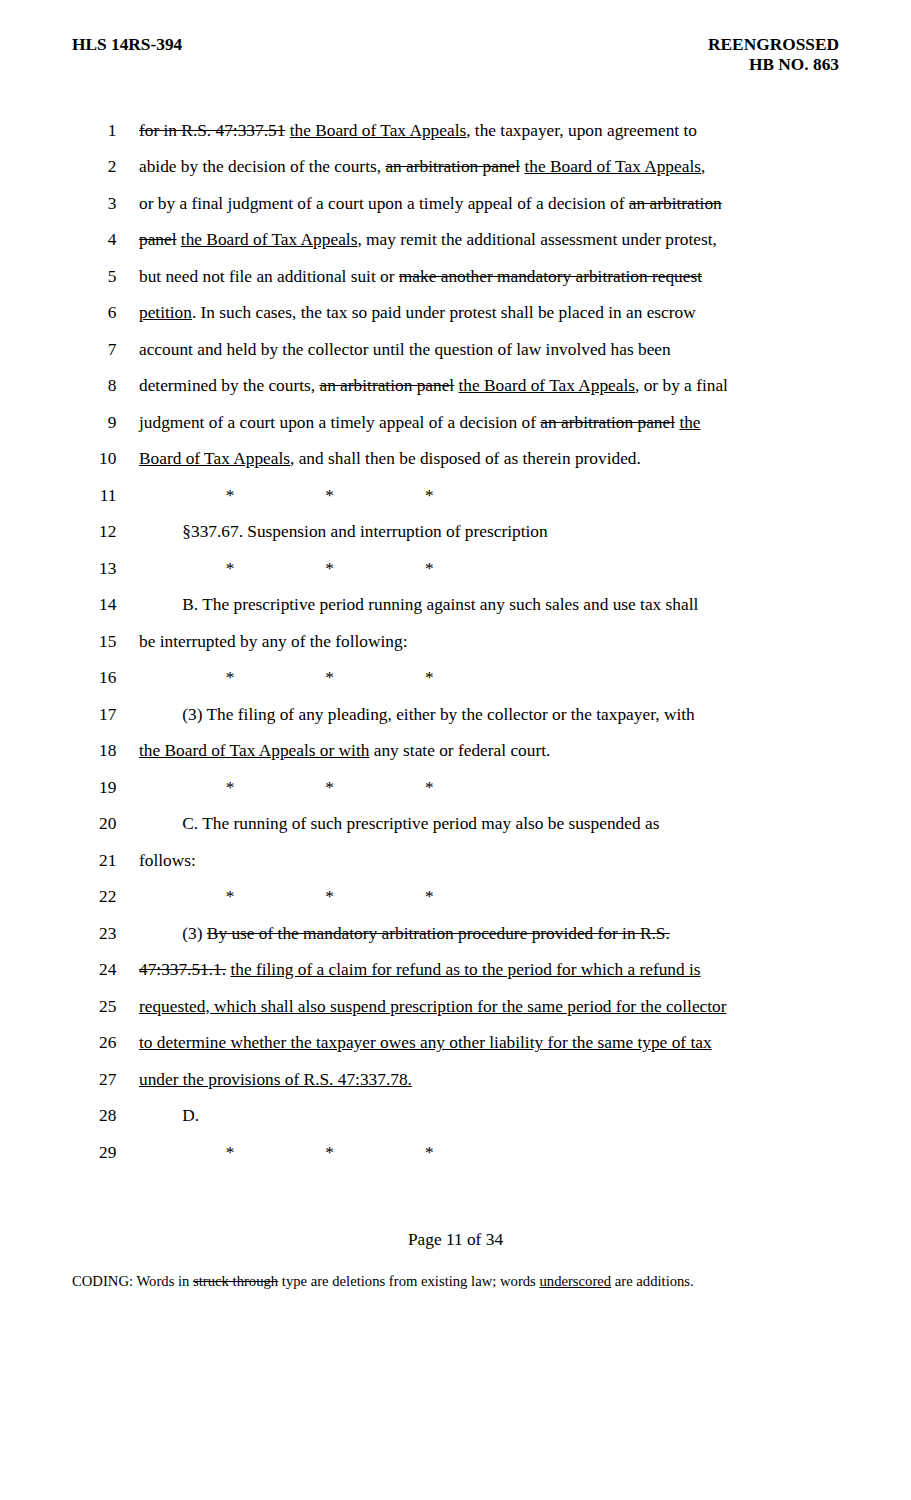HLS 14RS-394
REENGROSSED
HB NO. 863
| 1 | for in R.S. 47:337.51 the Board of Tax Appeals , the taxpayer, upon agreement to |
| 2 | abide by the decision of the courts, an arbitration panel the Board of Tax Appeals , |
| 3 | or by a final judgment of a court upon a timely appeal of a decision of an arbitration |
| 4 | panel the Board of Tax Appeals , may remit the additional assessment under protest, |
| 5 | but need not file an additional suit or make another mandatory arbitration request |
| 6 | petition . In such cases, the tax so paid under protest shall be placed in an escrow |
| 7 | account and held by the collector until the question of law involved has been |
| 8 | determined by the courts, an arbitration panel the Board of Tax Appeals , or by a final |
| 9 | judgment of a court upon a timely appeal of a decision of an arbitration panel the |
| 10 | Board of Tax Appeals , and shall then be disposed of as therein provided. |
| 11 | * * * |
| 12 | §337.67. Suspension and interruption of prescription |
| 13 | * * * |
| 14 | B. The prescriptive period running against any such sales and use tax shall |
| 15 | be interrupted by any of the following: |
| 16 | * * * |
| 17 | (3) The filing of any pleading, either by the collector or the taxpayer, with |
| 18 | the Board of Tax Appeals or with any state or federal court. |
| 19 | * * * |
| 20 | C. The running of such prescriptive period may also be suspended as |
| 21 | follows: |
| 22 | * * * |
| 23 | (3) By use of the mandatory arbitration procedure provided for in R.S. |
| 24 | 47:337.51.1. the filing of a claim for refund as to the period for which a refund is |
| 25 | requested, which shall also suspend prescription for the same period for the collector |
| 26 | to determine whether the taxpayer owes any other liability for the same type of tax |
| 27 | under the provisions of R.S. 47:337.78. |
| 28 | D. |
| 29 | * * * |
Page 11 of 34
CODING: Words in struck through type are deletions from existing law; words underscored are additions.